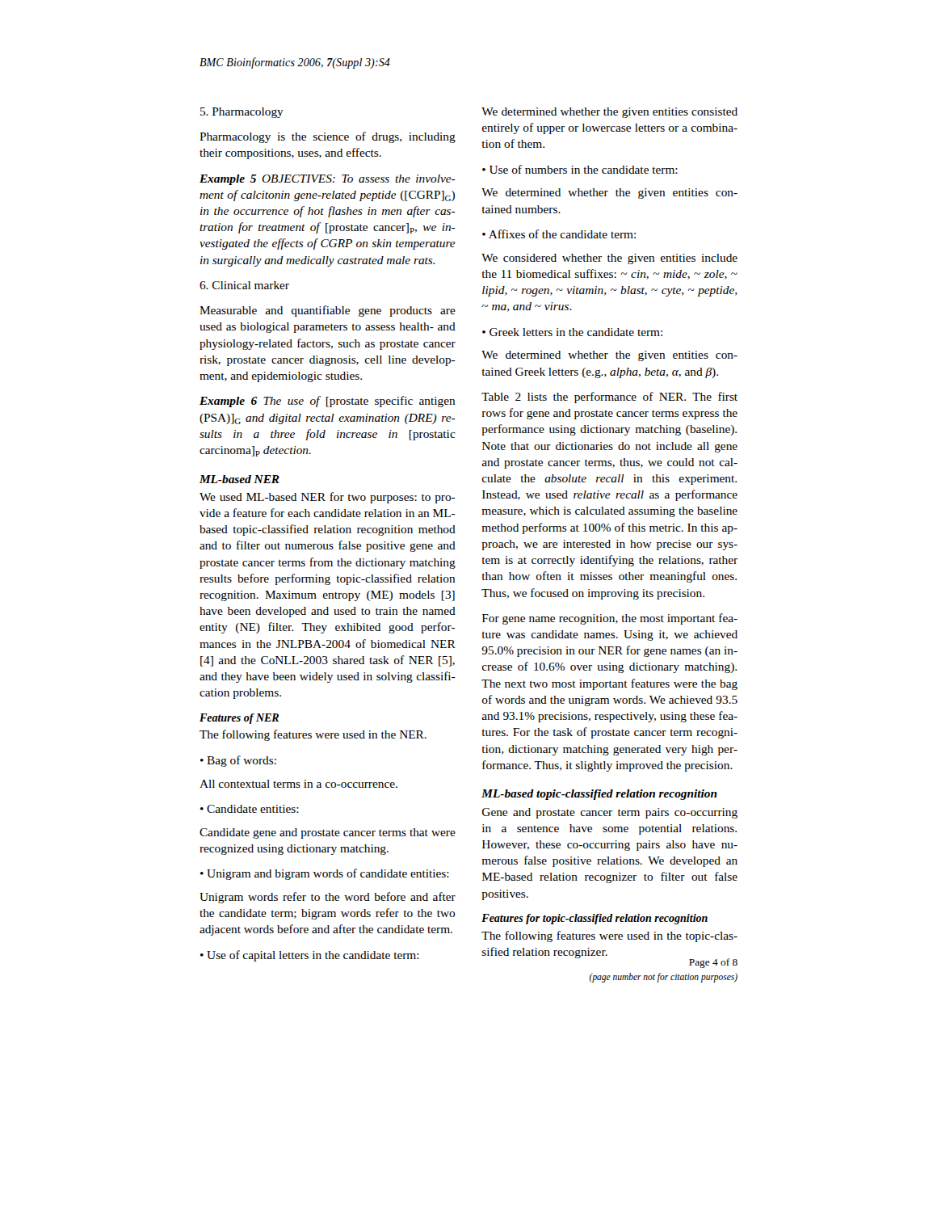BMC Bioinformatics 2006, 7(Suppl 3):S4
5. Pharmacology
Pharmacology is the science of drugs, including their compositions, uses, and effects.
Example 5 OBJECTIVES: To assess the involvement of calcitonin gene-related peptide ([CGRP]G) in the occurrence of hot flashes in men after castration for treatment of [prostate cancer]P, we investigated the effects of CGRP on skin temperature in surgically and medically castrated male rats.
6. Clinical marker
Measurable and quantifiable gene products are used as biological parameters to assess health- and physiology-related factors, such as prostate cancer risk, prostate cancer diagnosis, cell line development, and epidemiologic studies.
Example 6 The use of [prostate specific antigen (PSA)]G and digital rectal examination (DRE) results in a three fold increase in [prostatic carcinoma]P detection.
ML-based NER
We used ML-based NER for two purposes: to provide a feature for each candidate relation in an ML-based topic-classified relation recognition method and to filter out numerous false positive gene and prostate cancer terms from the dictionary matching results before performing topic-classified relation recognition. Maximum entropy (ME) models [3] have been developed and used to train the named entity (NE) filter. They exhibited good performances in the JNLPBA-2004 of biomedical NER [4] and the CoNLL-2003 shared task of NER [5], and they have been widely used in solving classification problems.
Features of NER
The following features were used in the NER.
• Bag of words:
All contextual terms in a co-occurrence.
• Candidate entities:
Candidate gene and prostate cancer terms that were recognized using dictionary matching.
• Unigram and bigram words of candidate entities:
Unigram words refer to the word before and after the candidate term; bigram words refer to the two adjacent words before and after the candidate term.
• Use of capital letters in the candidate term:
We determined whether the given entities consisted entirely of upper or lowercase letters or a combination of them.
• Use of numbers in the candidate term:
We determined whether the given entities contained numbers.
• Affixes of the candidate term:
We considered whether the given entities include the 11 biomedical suffixes: ~ cin, ~ mide, ~ zole, ~ lipid, ~ rogen, ~ vitamin, ~ blast, ~ cyte, ~ peptide, ~ ma, and ~ virus.
• Greek letters in the candidate term:
We determined whether the given entities contained Greek letters (e.g., alpha, beta, α, and β).
Table 2 lists the performance of NER. The first rows for gene and prostate cancer terms express the performance using dictionary matching (baseline). Note that our dictionaries do not include all gene and prostate cancer terms, thus, we could not calculate the absolute recall in this experiment. Instead, we used relative recall as a performance measure, which is calculated assuming the baseline method performs at 100% of this metric. In this approach, we are interested in how precise our system is at correctly identifying the relations, rather than how often it misses other meaningful ones. Thus, we focused on improving its precision.
For gene name recognition, the most important feature was candidate names. Using it, we achieved 95.0% precision in our NER for gene names (an increase of 10.6% over using dictionary matching). The next two most important features were the bag of words and the unigram words. We achieved 93.5 and 93.1% precisions, respectively, using these features. For the task of prostate cancer term recognition, dictionary matching generated very high performance. Thus, it slightly improved the precision.
ML-based topic-classified relation recognition
Gene and prostate cancer term pairs co-occurring in a sentence have some potential relations. However, these co-occurring pairs also have numerous false positive relations. We developed an ME-based relation recognizer to filter out false positives.
Features for topic-classified relation recognition
The following features were used in the topic-classified relation recognizer.
Page 4 of 8
(page number not for citation purposes)